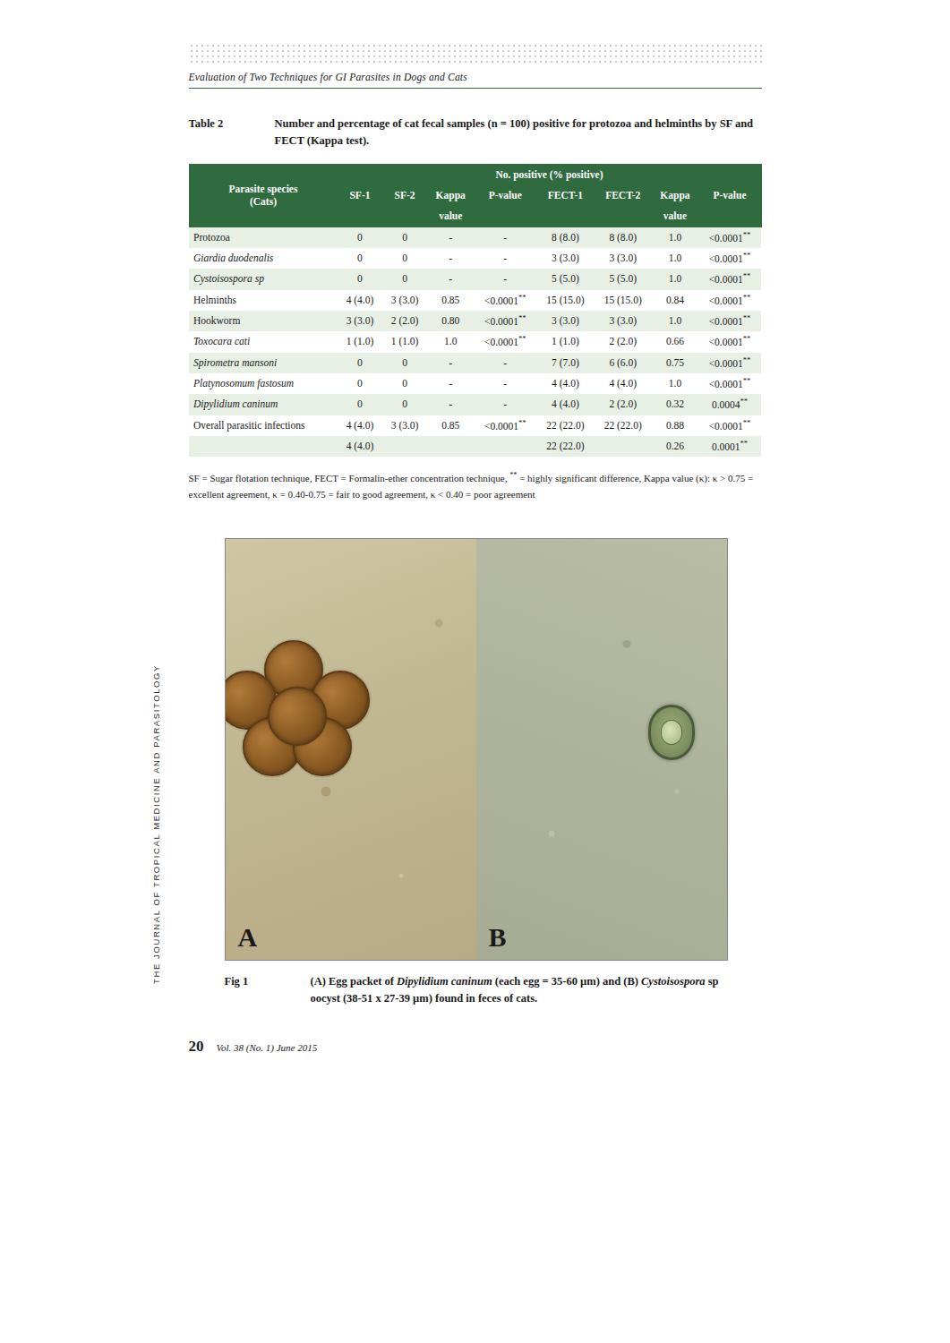Evaluation of Two Techniques for GI Parasites in Dogs and Cats
Table 2 Number and percentage of cat fecal samples (n = 100) positive for protozoa and helminths by SF and FECT (Kappa test).
| Parasite species (Cats) | No. positive (% positive) |
| --- | --- |
| SF-1 | SF-2 | Kappa | P-value | FECT-1 | FECT-2 | Kappa | P-value |
| | | value | | | | value | |
| Protozoa | 0 | 0 | - | - | 8 (8.0) | 8 (8.0) | 1.0 | <0.0001 ** |
| Giardia duodenalis | 0 | 0 | - | - | 3 (3.0) | 3 (3.0) | 1.0 | <0.0001 ** |
| Cystoisospora sp | 0 | 0 | - | - | 5 (5.0) | 5 (5.0) | 1.0 | <0.0001 ** |
| Helminths | 4 (4.0) | 3 (3.0) | 0.85 | <0.0001 ** | 15 (15.0) | 15 (15.0) | 0.84 | <0.0001 ** |
| Hookworm | 3 (3.0) | 2 (2.0) | 0.80 | <0.0001 ** | 3 (3.0) | 3 (3.0) | 1.0 | <0.0001 ** |
| Toxocara cati | 1 (1.0) | 1 (1.0) | 1.0 | <0.0001 ** | 1 (1.0) | 2 (2.0) | 0.66 | <0.0001 ** |
| Spirometra mansoni | 0 | 0 | - | - | 7 (7.0) | 6 (6.0) | 0.75 | <0.0001 ** |
| Platynosomum fastosum | 0 | 0 | - | - | 4 (4.0) | 4 (4.0) | 1.0 | <0.0001 ** |
| Dipylidium caninum | 0 | 0 | - | - | 4 (4.0) | 2 (2.0) | 0.32 | 0.0004 ** |
| Overall parasitic infections | 4 (4.0) | 3 (3.0) | 0.85 | <0.0001 ** | 22 (22.0) | 22 (22.0) | 0.88 | <0.0001 ** |
| | 4 (4.0) | | | | 22 (22.0) | | 0.26 | 0.0001 ** |
SF = Sugar flotation technique, FECT = Formalin-ether concentration technique, ** = highly significant difference, Kappa value (κ): κ > 0.75 = excellent agreement, κ = 0.40-0.75 = fair to good agreement, κ < 0.40 = poor agreement
A
B
Fig 1(A) Egg packet of Dipylidium caninum (each egg = 35-60 µm) and (B) Cystoisospora sp oocyst (38-51 x 27-39 µm) found in feces of cats.
The Journal of Tropical Medicine and Parasitology
20 Vol. 38 (No. 1) June 2015